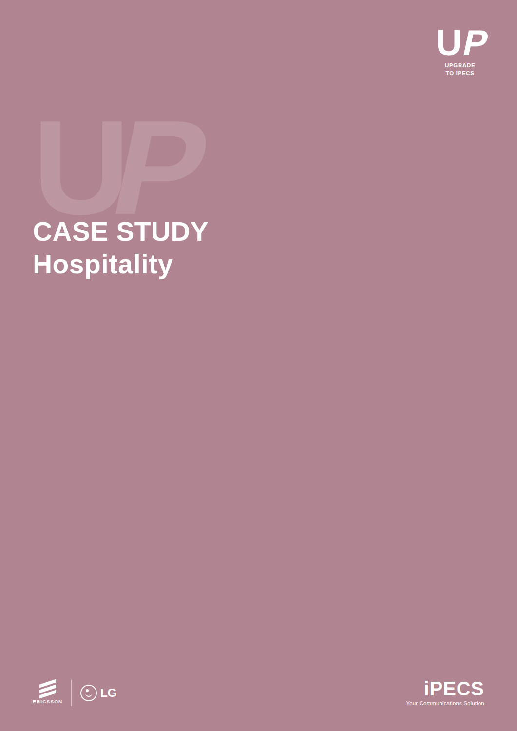U P UPGRADE
TO iPECS
UP
CASE STUDY
Hospitality
ERICSSON
LG
iPECS
Your Communications Solution